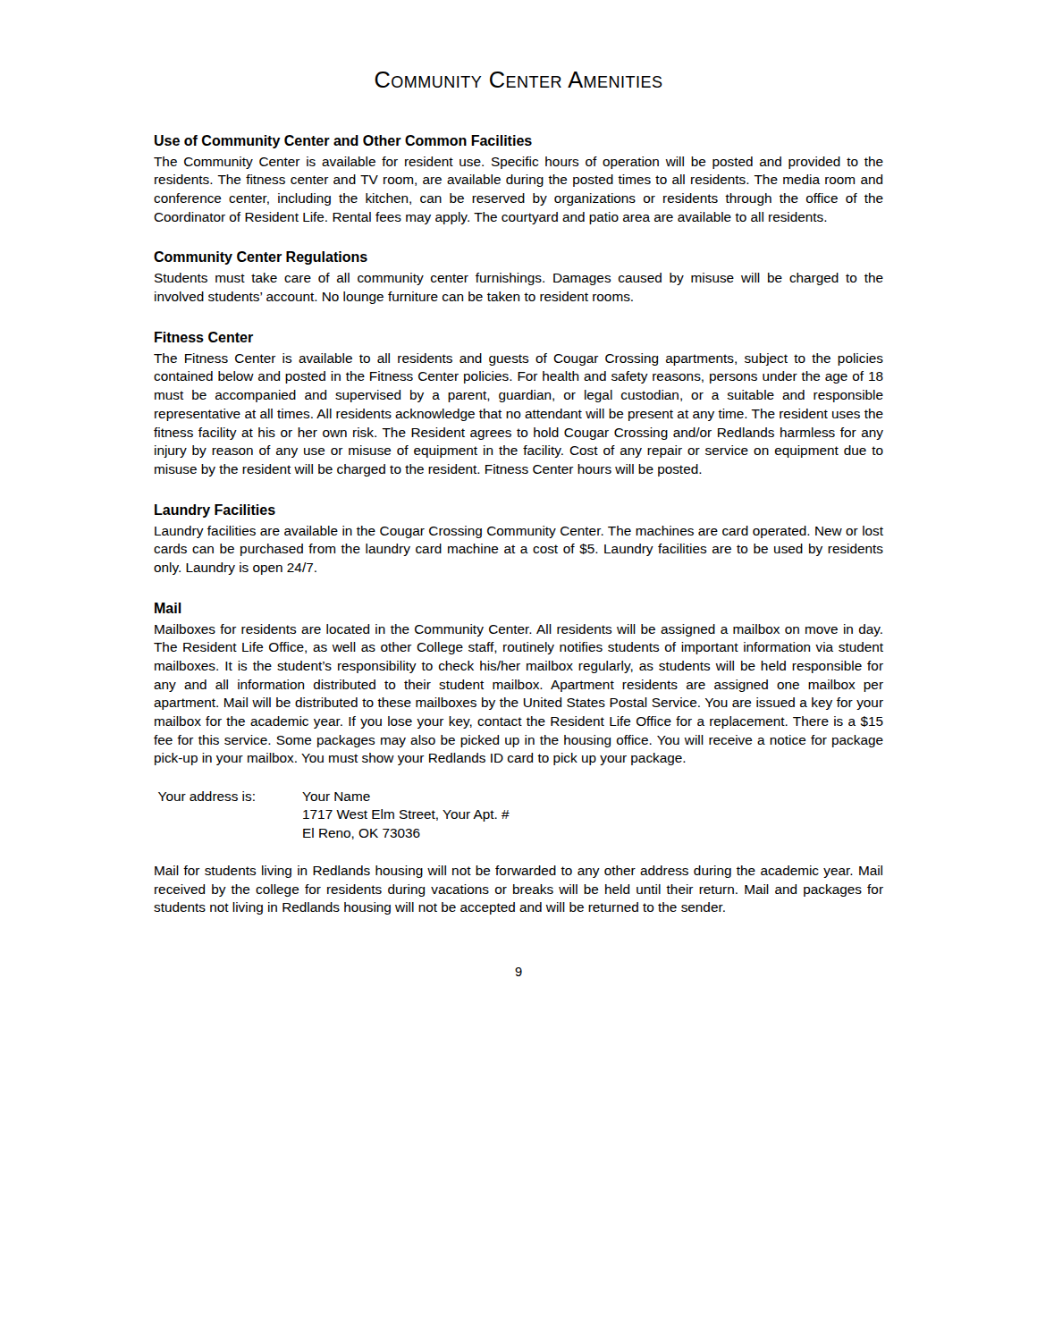Community Center Amenities
Use of Community Center and Other Common Facilities
The Community Center is available for resident use. Specific hours of operation will be posted and provided to the residents. The fitness center and TV room, are available during the posted times to all residents. The media room and conference center, including the kitchen, can be reserved by organizations or residents through the office of the Coordinator of Resident Life. Rental fees may apply. The courtyard and patio area are available to all residents.
Community Center Regulations
Students must take care of all community center furnishings. Damages caused by misuse will be charged to the involved students’ account. No lounge furniture can be taken to resident rooms.
Fitness Center
The Fitness Center is available to all residents and guests of Cougar Crossing apartments, subject to the policies contained below and posted in the Fitness Center policies. For health and safety reasons, persons under the age of 18 must be accompanied and supervised by a parent, guardian, or legal custodian, or a suitable and responsible representative at all times. All residents acknowledge that no attendant will be present at any time. The resident uses the fitness facility at his or her own risk. The Resident agrees to hold Cougar Crossing and/or Redlands harmless for any injury by reason of any use or misuse of equipment in the facility. Cost of any repair or service on equipment due to misuse by the resident will be charged to the resident. Fitness Center hours will be posted.
Laundry Facilities
Laundry facilities are available in the Cougar Crossing Community Center. The machines are card operated. New or lost cards can be purchased from the laundry card machine at a cost of $5. Laundry facilities are to be used by residents only. Laundry is open 24/7.
Mail
Mailboxes for residents are located in the Community Center. All residents will be assigned a mailbox on move in day. The Resident Life Office, as well as other College staff, routinely notifies students of important information via student mailboxes. It is the student’s responsibility to check his/her mailbox regularly, as students will be held responsible for any and all information distributed to their student mailbox. Apartment residents are assigned one mailbox per apartment. Mail will be distributed to these mailboxes by the United States Postal Service. You are issued a key for your mailbox for the academic year. If you lose your key, contact the Resident Life Office for a replacement. There is a $15 fee for this service. Some packages may also be picked up in the housing office. You will receive a notice for package pick-up in your mailbox. You must show your Redlands ID card to pick up your package.
Your address is:
Your Name
1717 West Elm Street, Your Apt. #
El Reno, OK 73036
Mail for students living in Redlands housing will not be forwarded to any other address during the academic year. Mail received by the college for residents during vacations or breaks will be held until their return. Mail and packages for students not living in Redlands housing will not be accepted and will be returned to the sender.
9